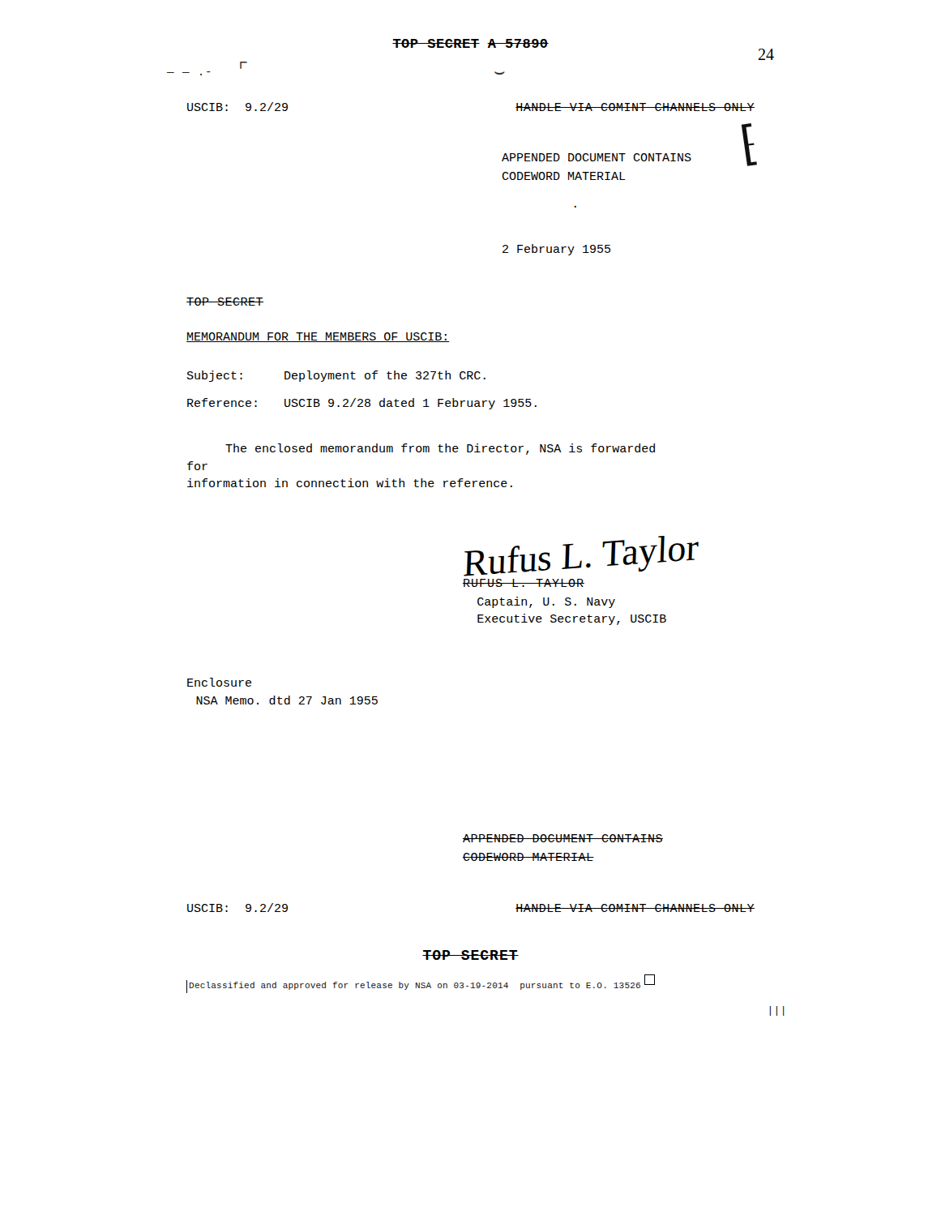24
TOP SECRET A 57890
— — .-
⌜
⌣
USCIB: 9.2/29
HANDLE VIA COMINT CHANNELS ONLY
⁅
APPENDED DOCUMENT CONTAINS
CODEWORD MATERIAL .
2 February 1955
TOP SECRET
MEMORANDUM FOR THE MEMBERS OF USCIB:
| Subject: | Deployment of the 327th CRC. |
| Reference: | USCIB 9.2/28 dated 1 February 1955. |
The enclosed memorandum from the Director, NSA is forwarded for
information in connection with the reference.
Rufus L. Taylor
RUFUS L. TAYLOR
Captain, U. S. Navy
Executive Secretary, USCIB
Enclosure
NSA Memo. dtd 27 Jan 1955
APPENDED DOCUMENT CONTAINS
CODEWORD MATERIAL
USCIB: 9.2/29
HANDLE VIA COMINT CHANNELS ONLY
TOP SECRET
Declassified and approved for release by NSA on 03-19-2014 pursuant to E.O. 13526
|||